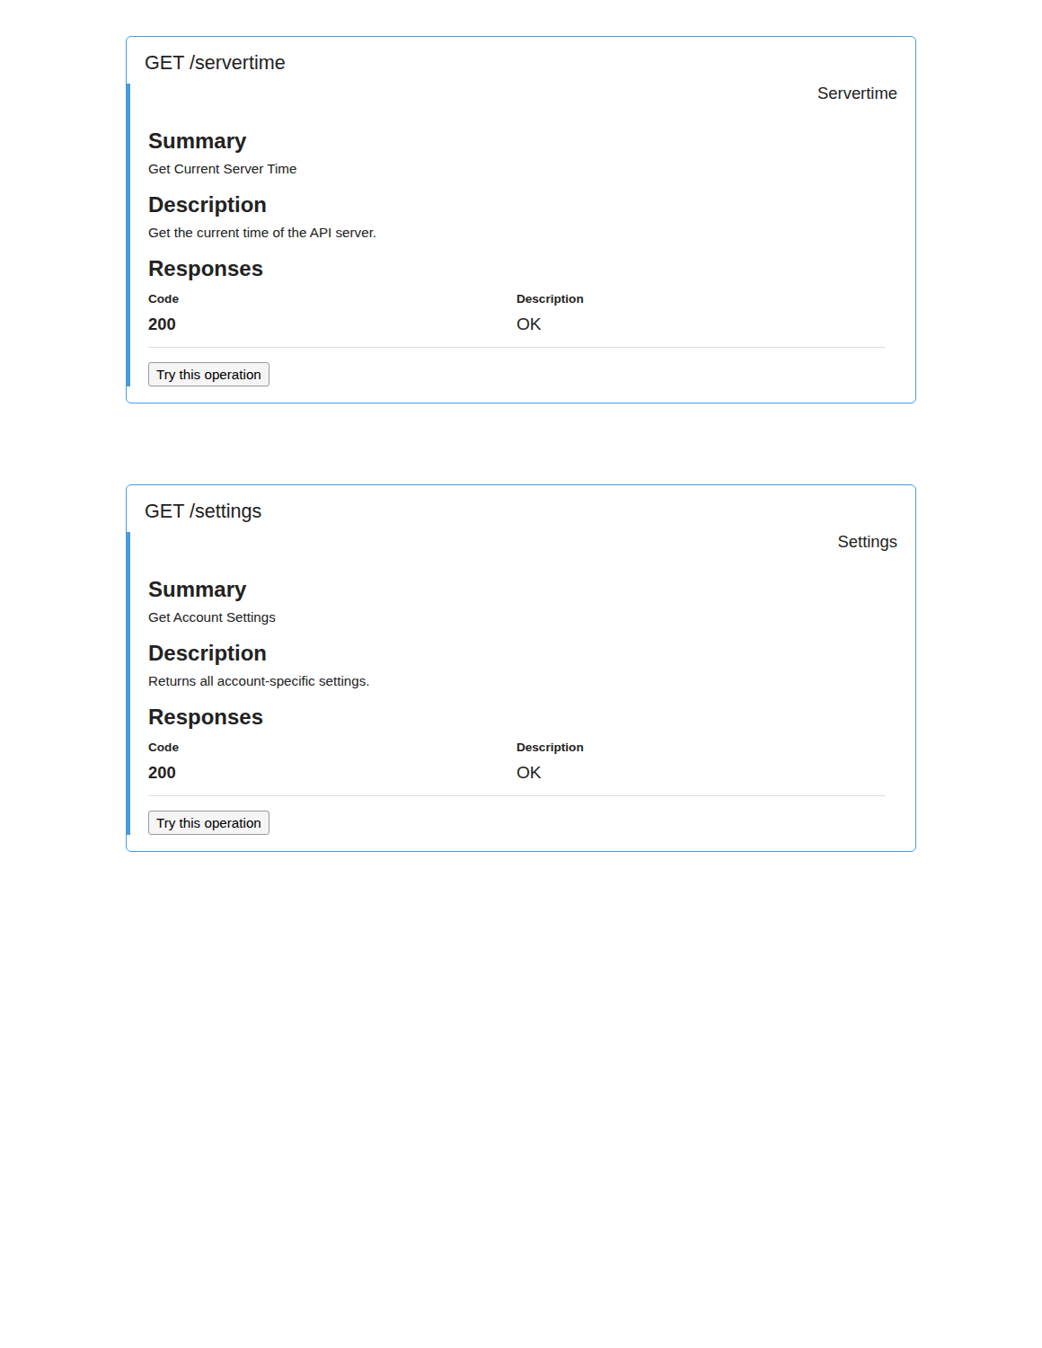GET /servertime
Servertime
Summary
Get Current Server Time
Description
Get the current time of the API server.
Responses
| Code | Description |
| --- | --- |
| 200 | OK |
Try this operation
GET /settings
Settings
Summary
Get Account Settings
Description
Returns all account-specific settings.
Responses
| Code | Description |
| --- | --- |
| 200 | OK |
Try this operation